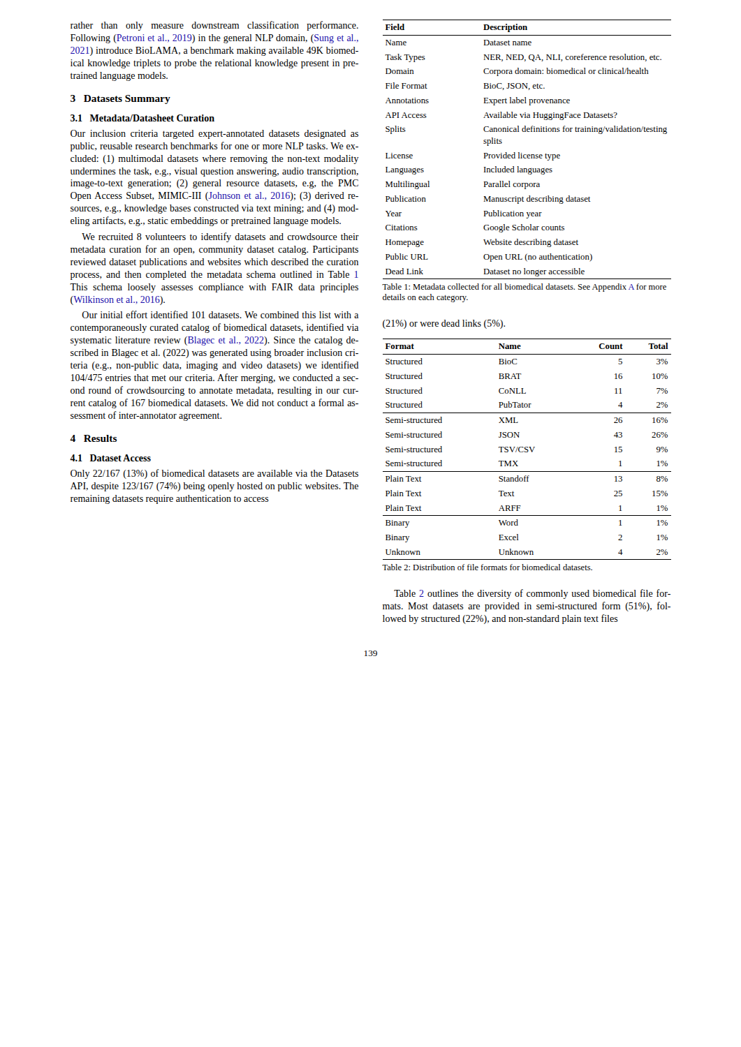rather than only measure downstream classification performance. Following (Petroni et al., 2019) in the general NLP domain, (Sung et al., 2021) introduce BioLAMA, a benchmark making available 49K biomedical knowledge triplets to probe the relational knowledge present in pre-trained language models.
3 Datasets Summary
3.1 Metadata/Datasheet Curation
Our inclusion criteria targeted expert-annotated datasets designated as public, reusable research benchmarks for one or more NLP tasks. We excluded: (1) multimodal datasets where removing the non-text modality undermines the task, e.g., visual question answering, audio transcription, image-to-text generation; (2) general resource datasets, e.g, the PMC Open Access Subset, MIMIC-III (Johnson et al., 2016); (3) derived resources, e.g., knowledge bases constructed via text mining; and (4) modeling artifacts, e.g., static embeddings or pretrained language models.
We recruited 8 volunteers to identify datasets and crowdsource their metadata curation for an open, community dataset catalog. Participants reviewed dataset publications and websites which described the curation process, and then completed the metadata schema outlined in Table 1 This schema loosely assesses compliance with FAIR data principles (Wilkinson et al., 2016).
Our initial effort identified 101 datasets. We combined this list with a contemporaneously curated catalog of biomedical datasets, identified via systematic literature review (Blagec et al., 2022). Since the catalog described in Blagec et al. (2022) was generated using broader inclusion criteria (e.g., non-public data, imaging and video datasets) we identified 104/475 entries that met our criteria. After merging, we conducted a second round of crowdsourcing to annotate metadata, resulting in our current catalog of 167 biomedical datasets. We did not conduct a formal assessment of inter-annotator agreement.
4 Results
4.1 Dataset Access
Only 22/167 (13%) of biomedical datasets are available via the Datasets API, despite 123/167 (74%) being openly hosted on public websites. The remaining datasets require authentication to access
| Field | Description |
| --- | --- |
| Name | Dataset name |
| Task Types | NER, NED, QA, NLI, coreference resolution, etc. |
| Domain | Corpora domain: biomedical or clinical/health |
| File Format | BioC, JSON, etc. |
| Annotations | Expert label provenance |
| API Access | Available via HuggingFace Datasets? |
| Splits | Canonical definitions for training/validation/testing splits |
| License | Provided license type |
| Languages | Included languages |
| Multilingual | Parallel corpora |
| Publication | Manuscript describing dataset |
| Year | Publication year |
| Citations | Google Scholar counts |
| Homepage | Website describing dataset |
| Public URL | Open URL (no authentication) |
| Dead Link | Dataset no longer accessible |
Table 1: Metadata collected for all biomedical datasets. See Appendix A for more details on each category.
(21%) or were dead links (5%).
| Format | Name | Count | Total |
| --- | --- | --- | --- |
| Structured | BioC | 5 | 3% |
| Structured | BRAT | 16 | 10% |
| Structured | CoNLL | 11 | 7% |
| Structured | PubTator | 4 | 2% |
| Semi-structured | XML | 26 | 16% |
| Semi-structured | JSON | 43 | 26% |
| Semi-structured | TSV/CSV | 15 | 9% |
| Semi-structured | TMX | 1 | 1% |
| Plain Text | Standoff | 13 | 8% |
| Plain Text | Text | 25 | 15% |
| Plain Text | ARFF | 1 | 1% |
| Binary | Word | 1 | 1% |
| Binary | Excel | 2 | 1% |
| Unknown | Unknown | 4 | 2% |
Table 2: Distribution of file formats for biomedical datasets.
Table 2 outlines the diversity of commonly used biomedical file formats. Most datasets are provided in semi-structured form (51%), followed by structured (22%), and non-standard plain text files
139